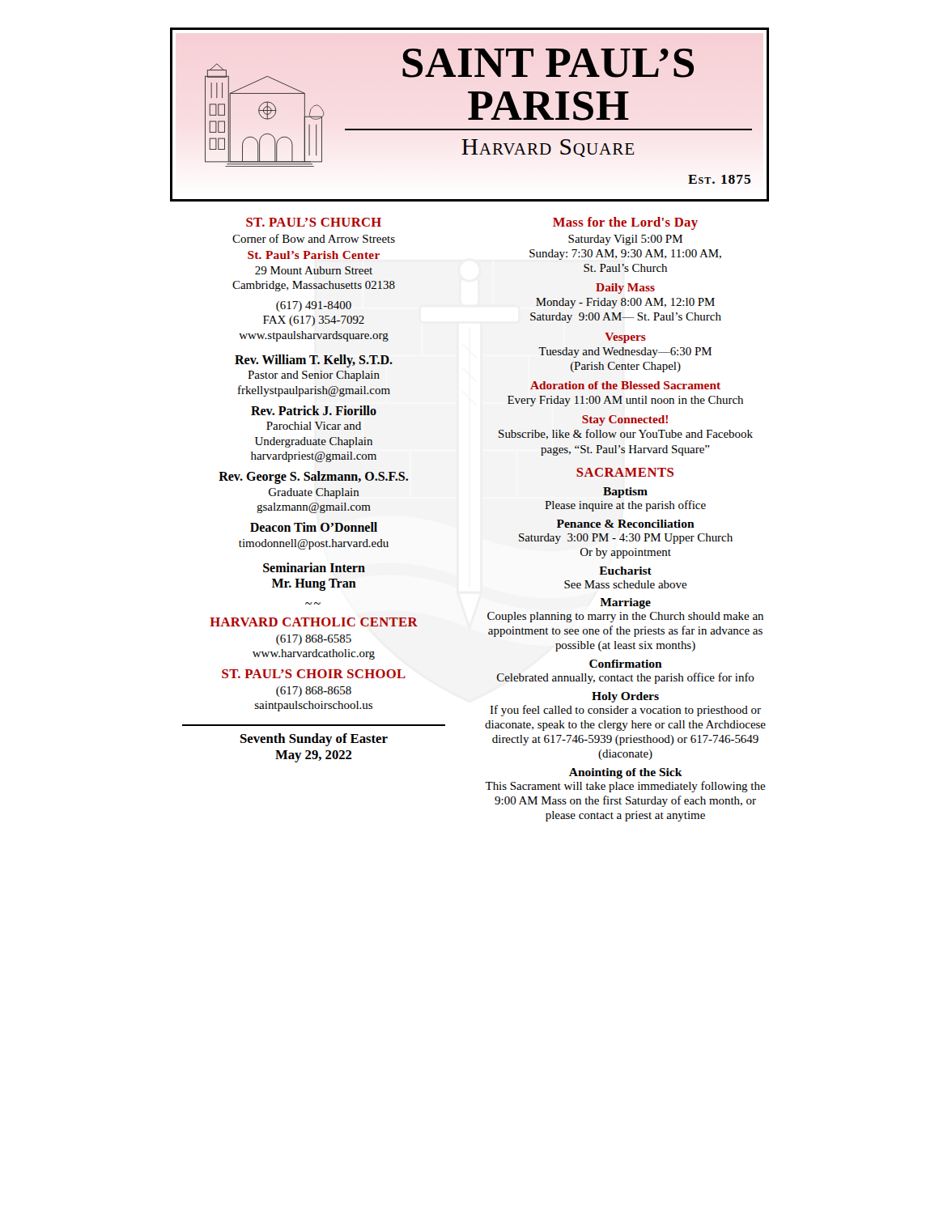Saint Paul’s Parish
Harvard Square
Est. 1875
ST. PAUL’S CHURCH
Corner of Bow and Arrow Streets
St. Paul’s Parish Center
29 Mount Auburn Street
Cambridge, Massachusetts 02138
(617) 491-8400
FAX (617) 354-7092
www.stpaulsharvardsquare.org
Rev. William T. Kelly, S.T.D.
Pastor and Senior Chaplain
frkellystpaulparish@gmail.com
Rev. Patrick J. Fiorillo
Parochial Vicar and
Undergraduate Chaplain
harvardpriest@gmail.com
Rev. George S. Salzmann, O.S.F.S.
Graduate Chaplain
gsalzmann@gmail.com
Deacon Tim O’Donnell
timodonnell@post.harvard.edu
Seminarian Intern
Mr. Hung Tran
~~
HARVARD CATHOLIC CENTER
(617) 868-6585
www.harvardcatholic.org
ST. PAUL’S CHOIR SCHOOL
(617) 868-8658
saintpaulschoirschool.us
Seventh Sunday of Easter
May 29, 2022
Mass for the Lord's Day
Saturday Vigil 5:00 PM
Sunday: 7:30 AM, 9:30 AM, 11:00 AM,
St. Paul’s Church
Daily Mass
Monday - Friday 8:00 AM, 12:l0 PM
Saturday 9:00 AM— St. Paul’s Church
Vespers
Tuesday and Wednesday—6:30 PM
(Parish Center Chapel)
Adoration of the Blessed Sacrament
Every Friday 11:00 AM until noon in the Church
Stay Connected!
Subscribe, like & follow our YouTube and Facebook
pages, “St. Paul’s Harvard Square”
SACRAMENTS
Baptism
Please inquire at the parish office
Penance & Reconciliation
Saturday 3:00 PM - 4:30 PM Upper Church
Or by appointment
Eucharist
See Mass schedule above
Marriage
Couples planning to marry in the Church should make an
appointment to see one of the priests as far in advance as
possible (at least six months)
Confirmation
Celebrated annually, contact the parish office for info
Holy Orders
If you feel called to consider a vocation to priesthood or
diaconate, speak to the clergy here or call the Archdiocese
directly at 617-746-5939 (priesthood) or 617-746-5649 (diaconate)
Anointing of the Sick
This Sacrament will take place immediately following the
9:00 AM Mass on the first Saturday of each month, or
please contact a priest at anytime